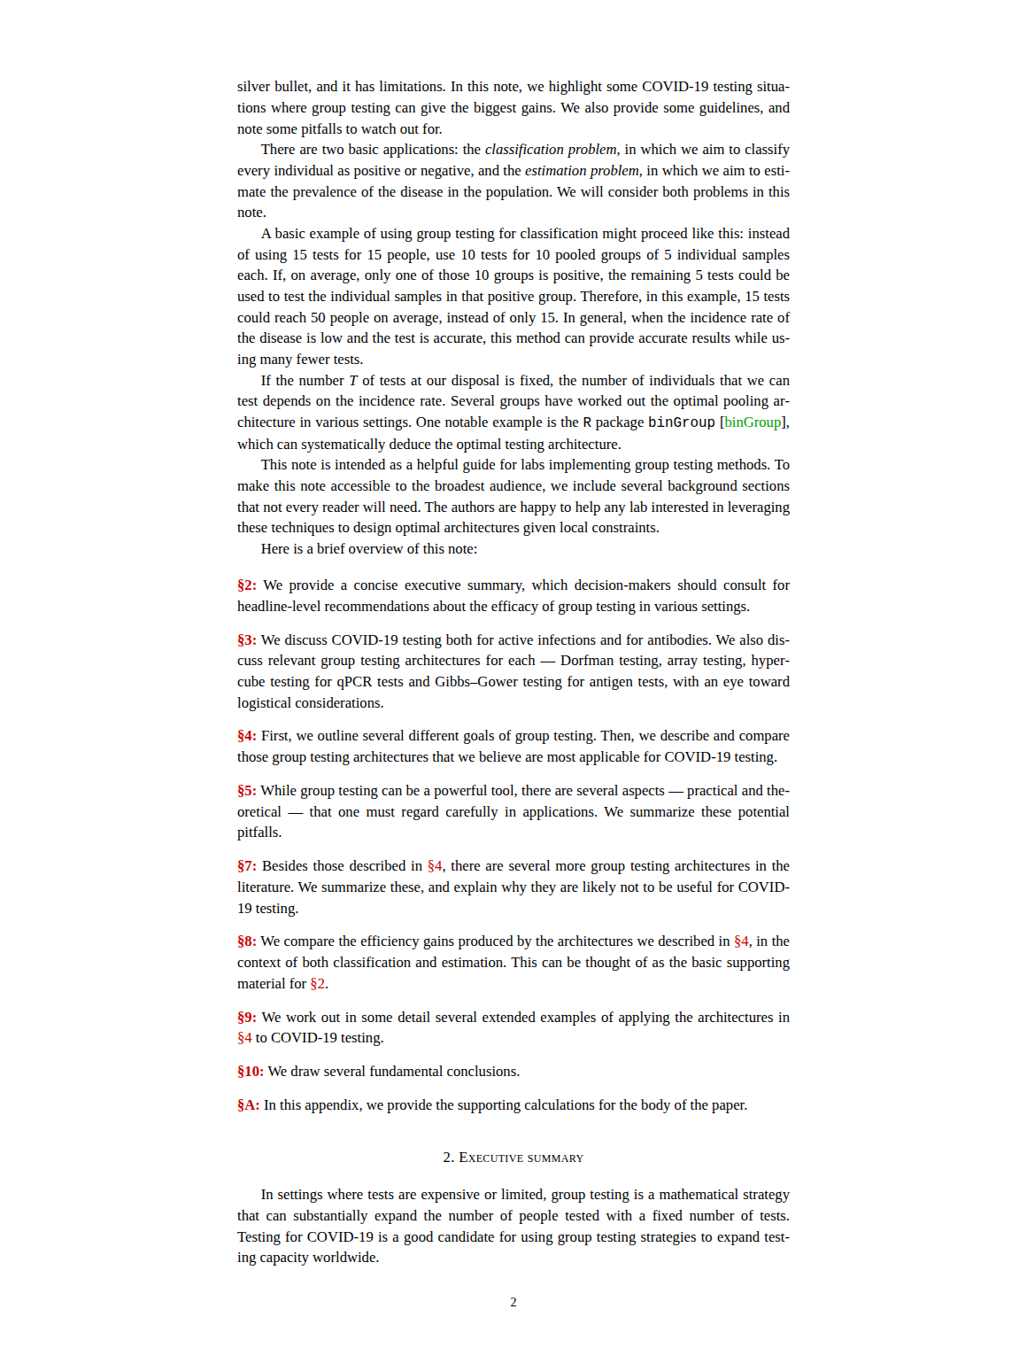silver bullet, and it has limitations. In this note, we highlight some COVID-19 testing situations where group testing can give the biggest gains. We also provide some guidelines, and note some pitfalls to watch out for.
There are two basic applications: the classification problem, in which we aim to classify every individual as positive or negative, and the estimation problem, in which we aim to estimate the prevalence of the disease in the population. We will consider both problems in this note.
A basic example of using group testing for classification might proceed like this: instead of using 15 tests for 15 people, use 10 tests for 10 pooled groups of 5 individual samples each. If, on average, only one of those 10 groups is positive, the remaining 5 tests could be used to test the individual samples in that positive group. Therefore, in this example, 15 tests could reach 50 people on average, instead of only 15. In general, when the incidence rate of the disease is low and the test is accurate, this method can provide accurate results while using many fewer tests.
If the number T of tests at our disposal is fixed, the number of individuals that we can test depends on the incidence rate. Several groups have worked out the optimal pooling architecture in various settings. One notable example is the R package binGroup [binGroup], which can systematically deduce the optimal testing architecture.
This note is intended as a helpful guide for labs implementing group testing methods. To make this note accessible to the broadest audience, we include several background sections that not every reader will need. The authors are happy to help any lab interested in leveraging these techniques to design optimal architectures given local constraints.
Here is a brief overview of this note:
§2: We provide a concise executive summary, which decision-makers should consult for headline-level recommendations about the efficacy of group testing in various settings.
§3: We discuss COVID-19 testing both for active infections and for antibodies. We also discuss relevant group testing architectures for each — Dorfman testing, array testing, hypercube testing for qPCR tests and Gibbs–Gower testing for antigen tests, with an eye toward logistical considerations.
§4: First, we outline several different goals of group testing. Then, we describe and compare those group testing architectures that we believe are most applicable for COVID-19 testing.
§5: While group testing can be a powerful tool, there are several aspects — practical and theoretical — that one must regard carefully in applications. We summarize these potential pitfalls.
§7: Besides those described in §4, there are several more group testing architectures in the literature. We summarize these, and explain why they are likely not to be useful for COVID-19 testing.
§8: We compare the efficiency gains produced by the architectures we described in §4, in the context of both classification and estimation. This can be thought of as the basic supporting material for §2.
§9: We work out in some detail several extended examples of applying the architectures in §4 to COVID-19 testing.
§10: We draw several fundamental conclusions.
§A: In this appendix, we provide the supporting calculations for the body of the paper.
2. Executive summary
In settings where tests are expensive or limited, group testing is a mathematical strategy that can substantially expand the number of people tested with a fixed number of tests. Testing for COVID-19 is a good candidate for using group testing strategies to expand testing capacity worldwide.
2